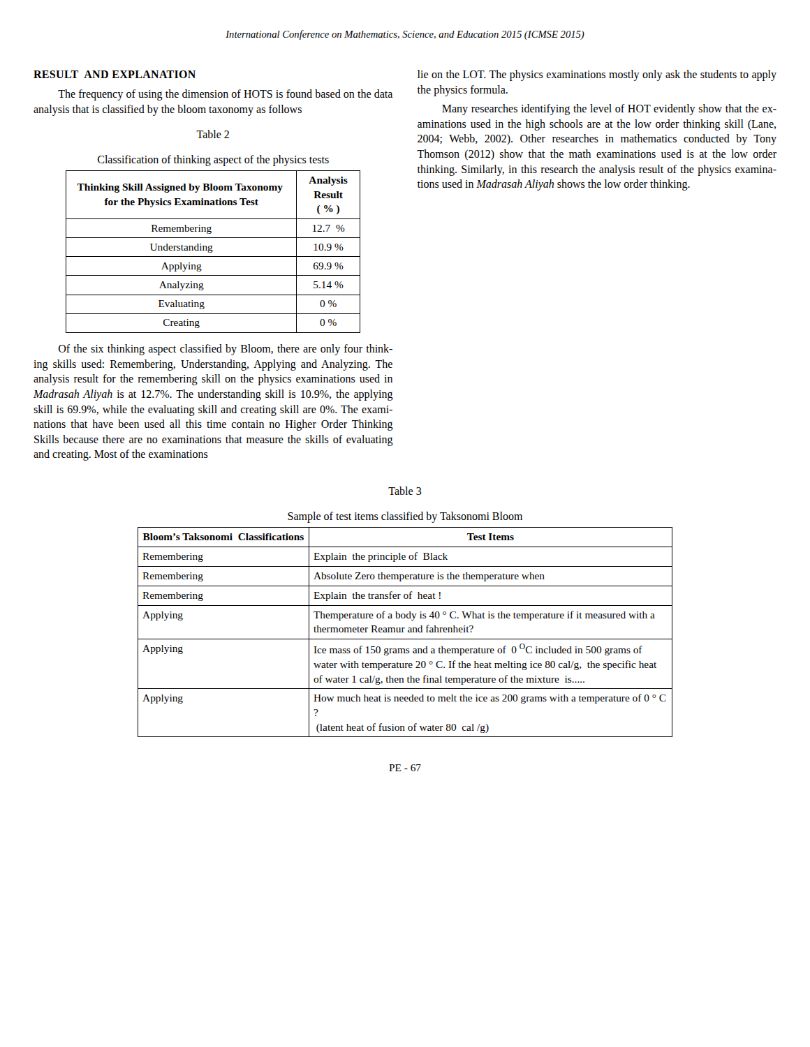International Conference on Mathematics, Science, and Education 2015 (ICMSE 2015)
RESULT AND EXPLANATION
The frequency of using the dimension of HOTS is found based on the data analysis that is classified by the bloom taxonomy as follows
Table 2
Classification of thinking aspect of the physics tests
| Thinking Skill Assigned by Bloom Taxonomy for the Physics Examinations Test | Analysis Result ( % ) |
| --- | --- |
| Remembering | 12.7 % |
| Understanding | 10.9 % |
| Applying | 69.9 % |
| Analyzing | 5.14 % |
| Evaluating | 0 % |
| Creating | 0 % |
Of the six thinking aspect classified by Bloom, there are only four thinking skills used: Remembering, Understanding, Applying and Analyzing. The analysis result for the remembering skill on the physics examinations used in Madrasah Aliyah is at 12.7%. The understanding skill is 10.9%, the applying skill is 69.9%, while the evaluating skill and creating skill are 0%. The examinations that have been used all this time contain no Higher Order Thinking Skills because there are no examinations that measure the skills of evaluating and creating. Most of the examinations
lie on the LOT. The physics examinations mostly only ask the students to apply the physics formula.
Many researches identifying the level of HOT evidently show that the examinations used in the high schools are at the low order thinking skill (Lane, 2004; Webb, 2002). Other researches in mathematics conducted by Tony Thomson (2012) show that the math examinations used is at the low order thinking. Similarly, in this research the analysis result of the physics examinations used in Madrasah Aliyah shows the low order thinking.
Table 3
Sample of test items classified by Taksonomi Bloom
| Bloom’s Taksonomi Classifications | Test Items |
| --- | --- |
| Remembering | Explain the principle of Black |
| Remembering | Absolute Zero themperature is the themperature when |
| Remembering | Explain the transfer of heat ! |
| Applying | Themperature of a body is 40 ° C. What is the temperature if it measured with a thermometer Reamur and fahrenheit? |
| Applying | Ice mass of 150 grams and a themperature of 0 O C included in 500 grams of water with temperature 20 ° C. If the heat melting ice 80 cal/g, the specific heat of water 1 cal/g, then the final temperature of the mixture is..... |
| Applying | How much heat is needed to melt the ice as 200 grams with a temperature of 0 ° C ? (latent heat of fusion of water 80 cal /g) |
PE - 67